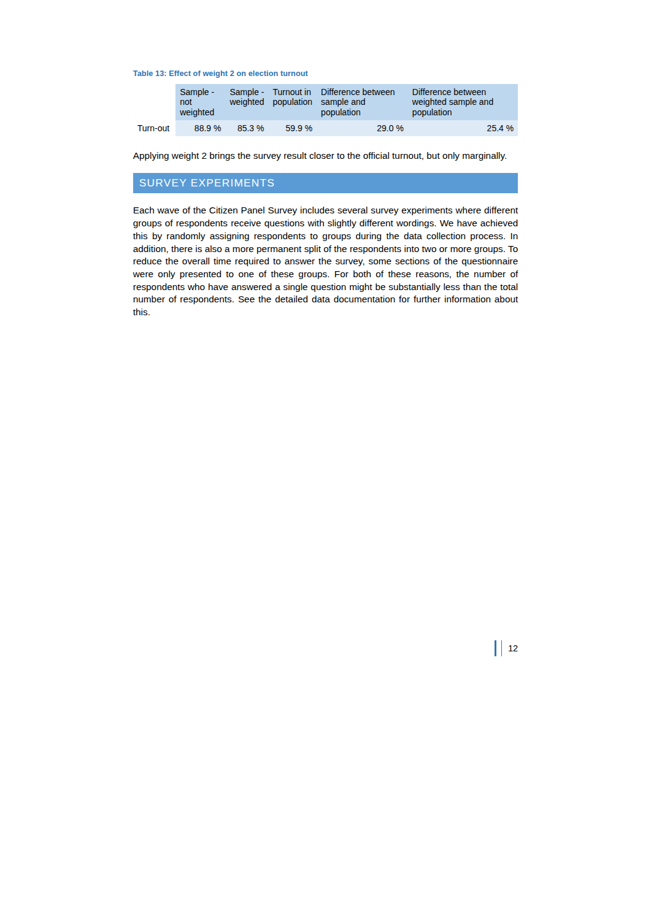Table 13: Effect of weight 2 on election turnout
| | Sample - not weighted | Sample - weighted | Turnout in population | Difference between sample and population | Difference between weighted sample and population |
| --- | --- | --- | --- | --- | --- |
| Turn-out | 88.9 % | 85.3 % | 59.9 % | 29.0 % | 25.4 % |
Applying weight 2 brings the survey result closer to the official turnout, but only marginally.
Survey experiments
Each wave of the Citizen Panel Survey includes several survey experiments where different groups of respondents receive questions with slightly different wordings. We have achieved this by randomly assigning respondents to groups during the data collection process. In addition, there is also a more permanent split of the respondents into two or more groups. To reduce the overall time required to answer the survey, some sections of the questionnaire were only presented to one of these groups. For both of these reasons, the number of respondents who have answered a single question might be substantially less than the total number of respondents. See the detailed data documentation for further information about this.
12